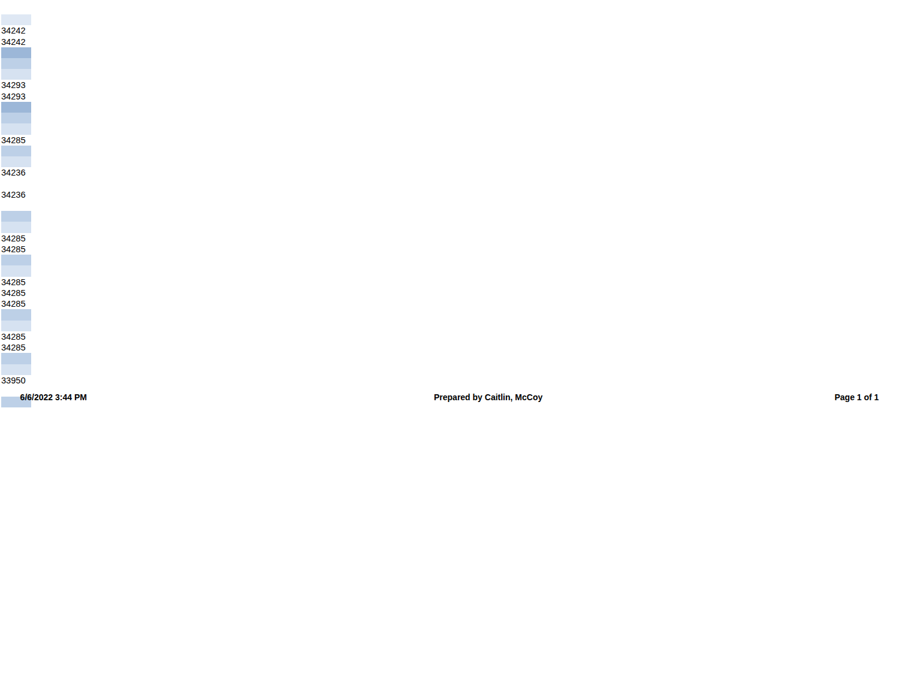| 34242 |
| 34242 |
| 34293 |
| 34293 |
| 34285 |
| 34236 |
| 34236 |
| 34285 |
| 34285 |
| 34285 |
| 34285 |
| 34285 |
| 34285 |
| 34285 |
| 33950 |
| 6/6/2022 3:44 PM | Prepared by Caitlin, McCoy | Page 1 of 1 |